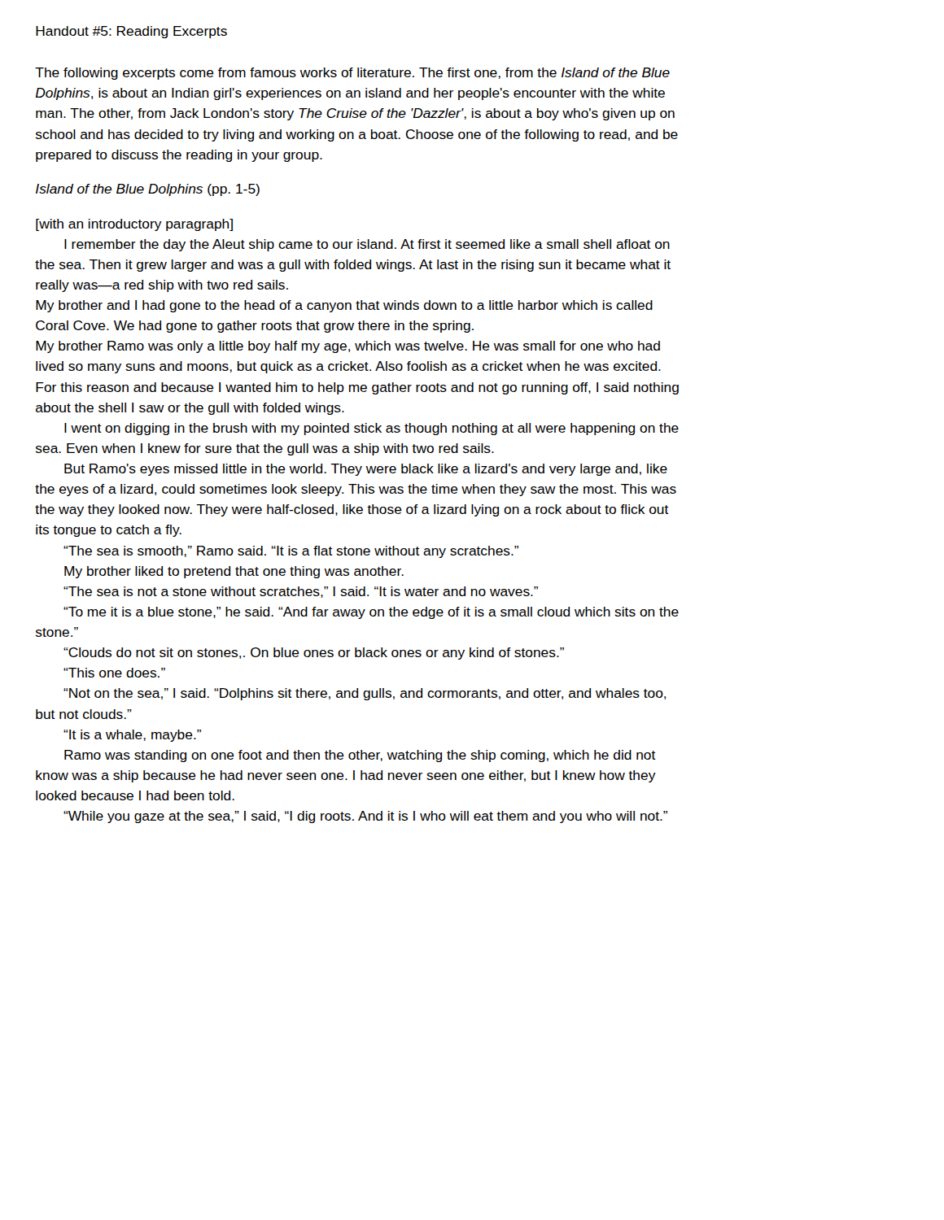Handout #5: Reading Excerpts
The following excerpts come from famous works of literature. The first one, from the Island of the Blue Dolphins, is about an Indian girl's experiences on an island and her people's encounter with the white man. The other, from Jack London's story The Cruise of the 'Dazzler', is about a boy who's given up on school and has decided to try living and working on a boat. Choose one of the following to read, and be prepared to discuss the reading in your group.
Island of the Blue Dolphins (pp. 1-5)
[with an introductory paragraph]
I remember the day the Aleut ship came to our island. At first it seemed like a small shell afloat on the sea. Then it grew larger and was a gull with folded wings. At last in the rising sun it became what it really was—a red ship with two red sails.
My brother and I had gone to the head of a canyon that winds down to a little harbor which is called Coral Cove. We had gone to gather roots that grow there in the spring.
My brother Ramo was only a little boy half my age, which was twelve. He was small for one who had lived so many suns and moons, but quick as a cricket. Also foolish as a cricket when he was excited. For this reason and because I wanted him to help me gather roots and not go running off, I said nothing about the shell I saw or the gull with folded wings.
I went on digging in the brush with my pointed stick as though nothing at all were happening on the sea. Even when I knew for sure that the gull was a ship with two red sails.
But Ramo's eyes missed little in the world. They were black like a lizard's and very large and, like the eyes of a lizard, could sometimes look sleepy. This was the time when they saw the most. This was the way they looked now. They were half-closed, like those of a lizard lying on a rock about to flick out its tongue to catch a fly.
“The sea is smooth,” Ramo said. “It is a flat stone without any scratches.”
My brother liked to pretend that one thing was another.
“The sea is not a stone without scratches,” I said. “It is water and no waves.”
“To me it is a blue stone,” he said. “And far away on the edge of it is a small cloud which sits on the stone.”
“Clouds do not sit on stones,. On blue ones or black ones or any kind of stones.”
“This one does.”
“Not on the sea,” I said. “Dolphins sit there, and gulls, and cormorants, and otter, and whales too, but not clouds.”
“It is a whale, maybe.”
Ramo was standing on one foot and then the other, watching the ship coming, which he did not know was a ship because he had never seen one. I had never seen one either, but I knew how they looked because I had been told.
“While you gaze at the sea,” I said, “I dig roots. And it is I who will eat them and you who will not.”